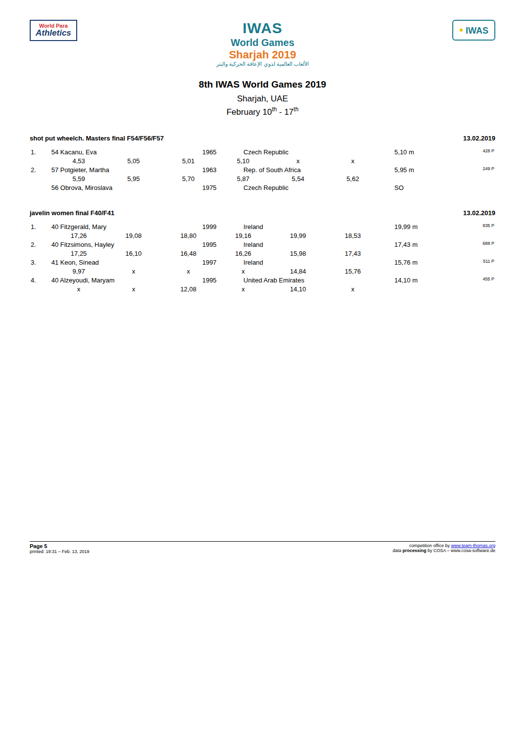World Para
Athletics
IWAS
World Games
Sharjah 2019
الألعاب العالمية لذوي الإعاقة الحركية والبتر
• IWAS
8th IWAS World Games 2019
Sharjah, UAE
February 10th - 17th
shot put wheelch. Masters final F54/F56/F57 13.02.2019
| 1. | 54 Kacanu, Eva | 1965 | Czech Republic | 5,10 m | 428 P |
| | / 4,53 / 5,05 / 5,01 / 5,10 / x / x / / |
| 2. | 57 Potgieter, Martha | 1963 | Rep. of South Africa | 5,95 m | 249 P |
| | / 5,59 / 5,95 / 5,70 / 5,87 / 5,54 / 5,62 / / |
| | 56 Obrova, Miroslava | 1975 | Czech Republic | SO | |
javelin women final F40/F41 13.02.2019
| 1. | 40 Fitzgerald, Mary | 1999 | Ireland | 19,99 m | 835 P |
| | / 17,26 / 19,08 / 18,80 / 19,16 / 19,99 / 18,53 / / |
| 2. | 40 Fitzsimons, Hayley | 1995 | Ireland | 17,43 m | 688 P |
| | / 17,25 / 16,10 / 16,48 / 16,26 / 15,98 / 17,43 / / |
| 3. | 41 Keon, Sinead | 1997 | Ireland | 15,76 m | 511 P |
| | / 9,97 / x / x / x / 14,84 / 15,76 / / |
| 4. | 40 Alzeyoudi, Maryam | 1995 | United Arab Emirates | 14,10 m | 455 P |
| | / x / x / 12,08 / x / 14,10 / x / / |
Page 5
printed: 19:31 – Feb. 13, 2019
competition office by www.team-thomas.org
data processing by COSA – www.cosa-software.de